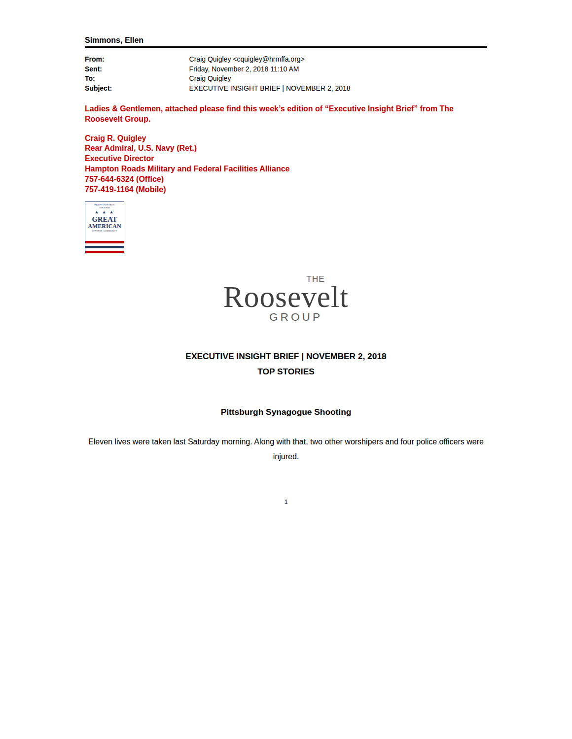Simmons, Ellen
| From: | Craig Quigley <cquigley@hrmffa.org> |
| Sent: | Friday, November 2, 2018 11:10 AM |
| To: | Craig Quigley |
| Subject: | EXECUTIVE INSIGHT BRIEF / NOVEMBER 2, 2018 |
Ladies & Gentlemen, attached please find this week’s edition of “Executive Insight Brief” from The Roosevelt Group.
Craig R. Quigley
Rear Admiral, U.S. Navy (Ret.)
Executive Director
Hampton Roads Military and Federal Facilities Alliance
757-644-6324 (Office)
757-419-1164 (Mobile)
HAMPTON ROADS
VIRGINIA
★ ★ ★
GREAT
AMERICAN
DEFENSE COMMUNITY
THE
Roosevelt
GROUP
EXECUTIVE INSIGHT BRIEF | NOVEMBER 2, 2018
TOP STORIES
Pittsburgh Synagogue Shooting
Eleven lives were taken last Saturday morning. Along with that, two other worshipers and four police officers were injured.
1